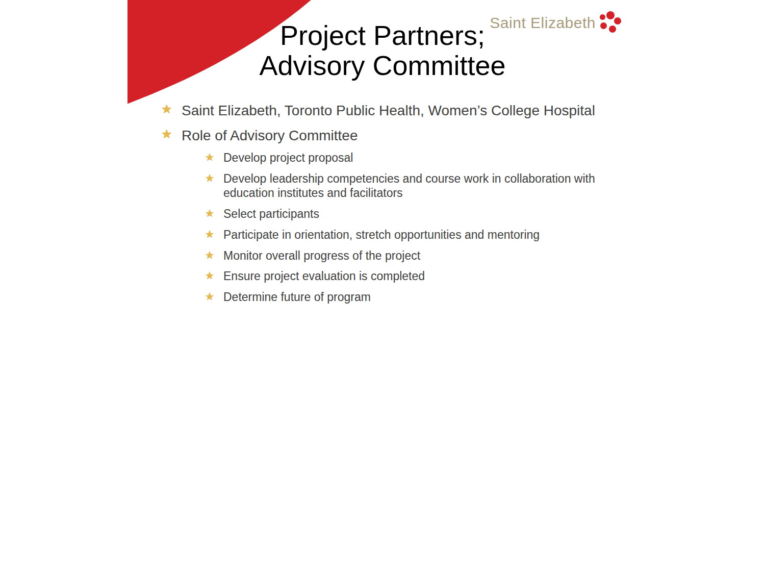Saint Elizabeth
Project Partners;
Advisory Committee
Saint Elizabeth, Toronto Public Health, Women’s College Hospital
Role of Advisory Committee
Develop project proposal
Develop leadership competencies and course work in collaboration with education institutes and facilitators
Select participants
Participate in orientation, stretch opportunities and mentoring
Monitor overall progress of the project
Ensure project evaluation is completed
Determine future of program